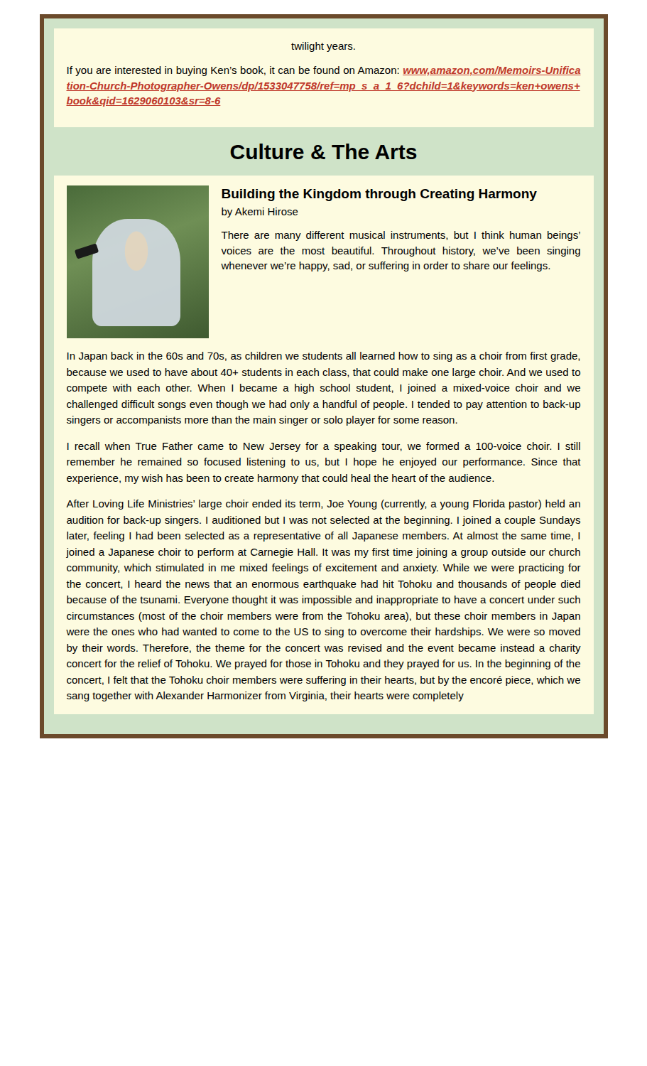twilight years.
If you are interested in buying Ken’s book, it can be found on Amazon: www,amazon,com/Memoirs-Unification-Church-Photographer-Owens/dp/1533047758/ref=mp_s_a_1_6?dchild=1&keywords=ken+owens+book&qid=1629060103&sr=8-6
Culture & The Arts
Building the Kingdom through Creating Harmony
by Akemi Hirose
There are many different musical instruments, but I think human beings’ voices are the most beautiful. Throughout history, we’ve been singing whenever we’re happy, sad, or suffering in order to share our feelings.
In Japan back in the 60s and 70s, as children we students all learned how to sing as a choir from first grade, because we used to have about 40+ students in each class, that could make one large choir. And we used to compete with each other. When I became a high school student, I joined a mixed-voice choir and we challenged difficult songs even though we had only a handful of people. I tended to pay attention to back-up singers or accompanists more than the main singer or solo player for some reason.
I recall when True Father came to New Jersey for a speaking tour, we formed a 100-voice choir. I still remember he remained so focused listening to us, but I hope he enjoyed our performance. Since that experience, my wish has been to create harmony that could heal the heart of the audience.
After Loving Life Ministries’ large choir ended its term, Joe Young (currently, a young Florida pastor) held an audition for back-up singers. I auditioned but I was not selected at the beginning. I joined a couple Sundays later, feeling I had been selected as a representative of all Japanese members. At almost the same time, I joined a Japanese choir to perform at Carnegie Hall. It was my first time joining a group outside our church community, which stimulated in me mixed feelings of excitement and anxiety. While we were practicing for the concert, I heard the news that an enormous earthquake had hit Tohoku and thousands of people died because of the tsunami. Everyone thought it was impossible and inappropriate to have a concert under such circumstances (most of the choir members were from the Tohoku area), but these choir members in Japan were the ones who had wanted to come to the US to sing to overcome their hardships. We were so moved by their words. Therefore, the theme for the concert was revised and the event became instead a charity concert for the relief of Tohoku. We prayed for those in Tohoku and they prayed for us. In the beginning of the concert, I felt that the Tohoku choir members were suffering in their hearts, but by the encoré piece, which we sang together with Alexander Harmonizer from Virginia, their hearts were completely